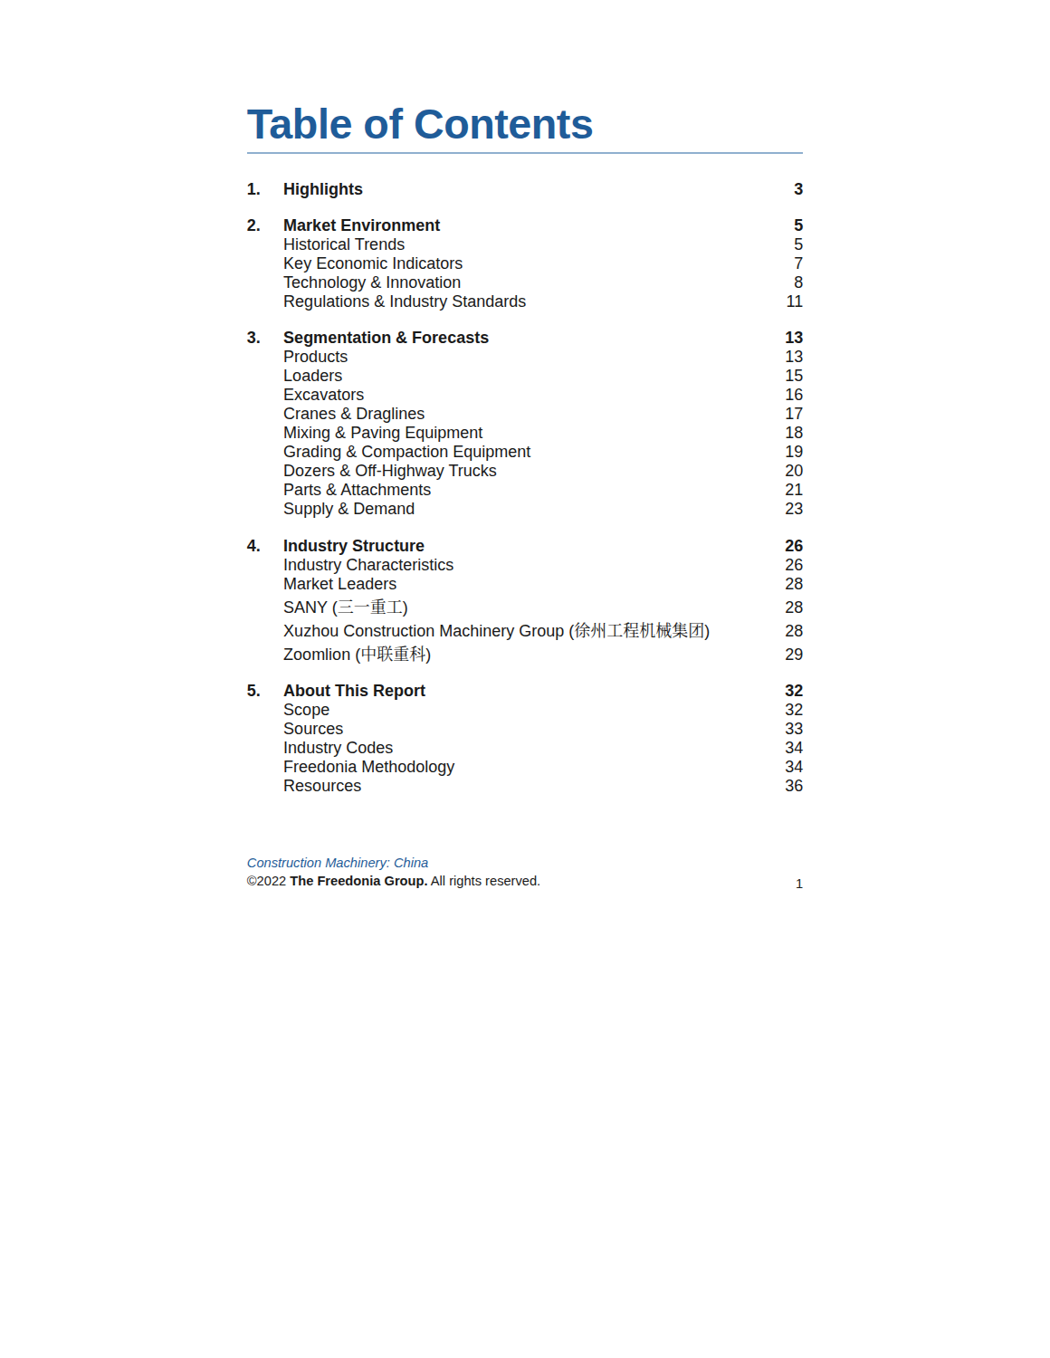Table of Contents
| 1. | Highlights | 3 |
| 2. | Market Environment | 5 |
| | Historical Trends | 5 |
| | Key Economic Indicators | 7 |
| | Technology & Innovation | 8 |
| | Regulations & Industry Standards | 11 |
| 3. | Segmentation & Forecasts | 13 |
| | Products | 13 |
| | Loaders | 15 |
| | Excavators | 16 |
| | Cranes & Draglines | 17 |
| | Mixing & Paving Equipment | 18 |
| | Grading & Compaction Equipment | 19 |
| | Dozers & Off-Highway Trucks | 20 |
| | Parts & Attachments | 21 |
| | Supply & Demand | 23 |
| 4. | Industry Structure | 26 |
| | Industry Characteristics | 26 |
| | Market Leaders | 28 |
| | SANY ( 三一重工 ) | 28 |
| | Xuzhou Construction Machinery Group ( 徐州工程机械集团 ) | 28 |
| | Zoomlion ( 中联重科 ) | 29 |
| 5. | About This Report | 32 |
| | Scope | 32 |
| | Sources | 33 |
| | Industry Codes | 34 |
| | Freedonia Methodology | 34 |
| | Resources | 36 |
Construction Machinery: China
©2022 The Freedonia Group. All rights reserved.
1